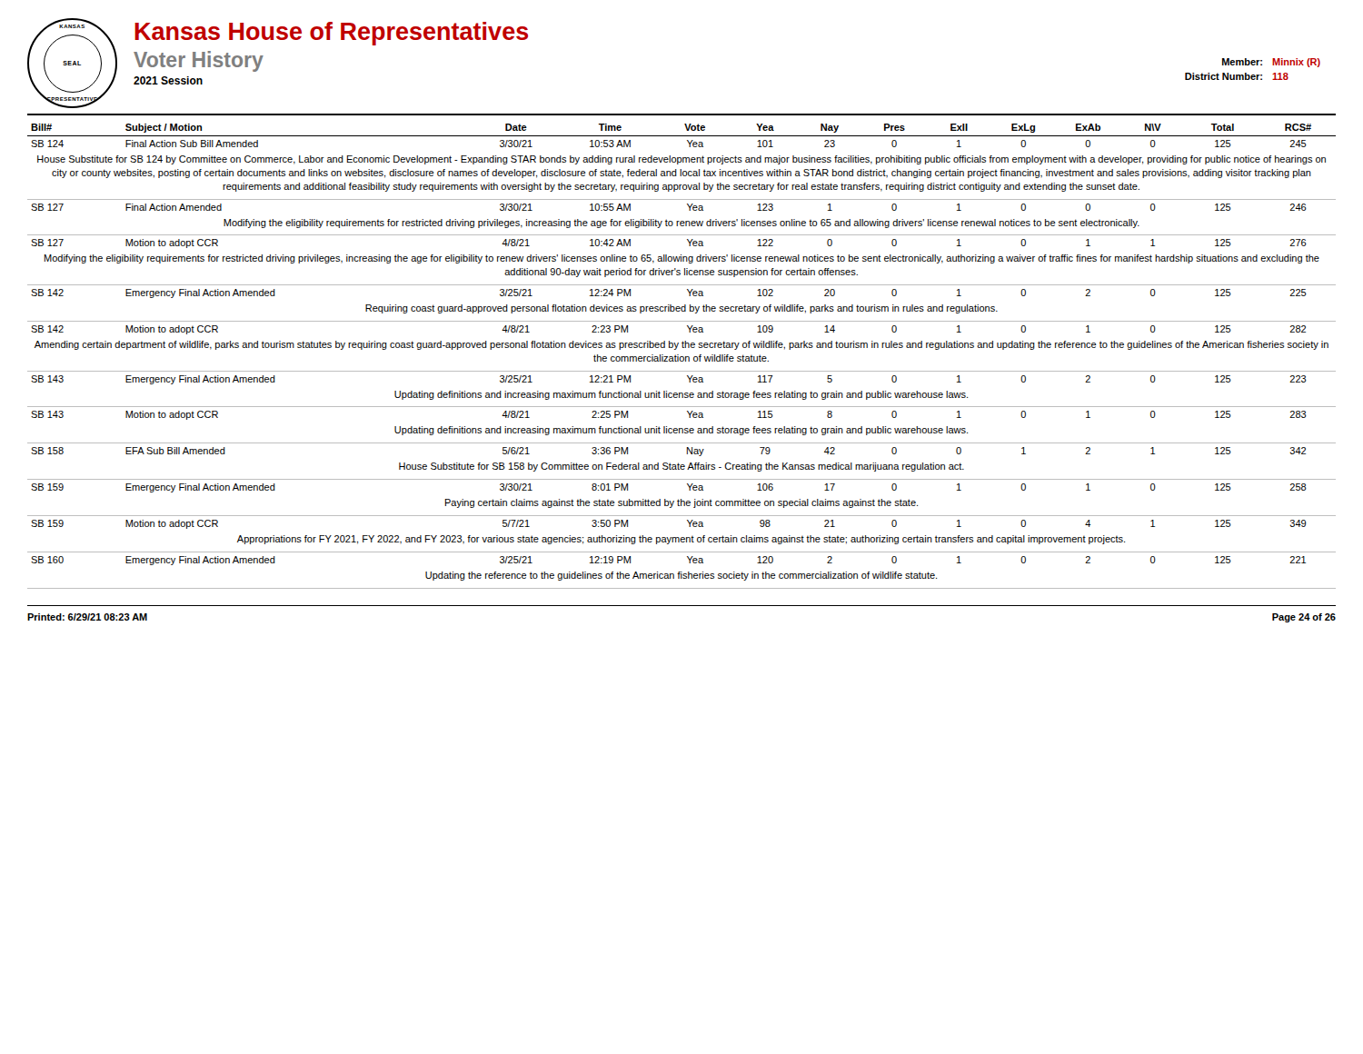KANSAS
SEAL
REPRESENTATIVES
Kansas House of Representatives
Voter History
2021 Session
Member: Minnix (R)
District Number: 118
| Bill# | Subject / Motion | Date | Time | Vote | Yea | Nay | Pres | ExII | ExLg | ExAb | N\V | Total | RCS# |
| --- | --- | --- | --- | --- | --- | --- | --- | --- | --- | --- | --- | --- | --- |
| SB 124 | Final Action Sub Bill Amended | 3/30/21 | 10:53 AM | Yea | 101 | 23 | 0 | 1 | 0 | 0 | 0 | 125 | 245 |
| House Substitute for SB 124 by Committee on Commerce, Labor and Economic Development - Expanding STAR bonds by adding rural redevelopment projects and major business facilities, prohibiting public officials from employment with a developer, providing for public notice of hearings on city or county websites, posting of certain documents and links on websites, disclosure of names of developer, disclosure of state, federal and local tax incentives within a STAR bond district, changing certain project financing, investment and sales provisions, adding visitor tracking plan requirements and additional feasibility study requirements with oversight by the secretary, requiring approval by the secretary for real estate transfers, requiring district contiguity and extending the sunset date. |
| SB 127 | Final Action Amended | 3/30/21 | 10:55 AM | Yea | 123 | 1 | 0 | 1 | 0 | 0 | 0 | 125 | 246 |
| Modifying the eligibility requirements for restricted driving privileges, increasing the age for eligibility to renew drivers' licenses online to 65 and allowing drivers' license renewal notices to be sent electronically. |
| SB 127 | Motion to adopt CCR | 4/8/21 | 10:42 AM | Yea | 122 | 0 | 0 | 1 | 0 | 1 | 1 | 125 | 276 |
| Modifying the eligibility requirements for restricted driving privileges, increasing the age for eligibility to renew drivers' licenses online to 65, allowing drivers' license renewal notices to be sent electronically, authorizing a waiver of traffic fines for manifest hardship situations and excluding the additional 90-day wait period for driver's license suspension for certain offenses. |
| SB 142 | Emergency Final Action Amended | 3/25/21 | 12:24 PM | Yea | 102 | 20 | 0 | 1 | 0 | 2 | 0 | 125 | 225 |
| Requiring coast guard-approved personal flotation devices as prescribed by the secretary of wildlife, parks and tourism in rules and regulations. |
| SB 142 | Motion to adopt CCR | 4/8/21 | 2:23 PM | Yea | 109 | 14 | 0 | 1 | 0 | 1 | 0 | 125 | 282 |
| Amending certain department of wildlife, parks and tourism statutes by requiring coast guard-approved personal flotation devices as prescribed by the secretary of wildlife, parks and tourism in rules and regulations and updating the reference to the guidelines of the American fisheries society in the commercialization of wildlife statute. |
| SB 143 | Emergency Final Action Amended | 3/25/21 | 12:21 PM | Yea | 117 | 5 | 0 | 1 | 0 | 2 | 0 | 125 | 223 |
| Updating definitions and increasing maximum functional unit license and storage fees relating to grain and public warehouse laws. |
| SB 143 | Motion to adopt CCR | 4/8/21 | 2:25 PM | Yea | 115 | 8 | 0 | 1 | 0 | 1 | 0 | 125 | 283 |
| Updating definitions and increasing maximum functional unit license and storage fees relating to grain and public warehouse laws. |
| SB 158 | EFA Sub Bill Amended | 5/6/21 | 3:36 PM | Nay | 79 | 42 | 0 | 0 | 1 | 2 | 1 | 125 | 342 |
| House Substitute for SB 158 by Committee on Federal and State Affairs - Creating the Kansas medical marijuana regulation act. |
| SB 159 | Emergency Final Action Amended | 3/30/21 | 8:01 PM | Yea | 106 | 17 | 0 | 1 | 0 | 1 | 0 | 125 | 258 |
| Paying certain claims against the state submitted by the joint committee on special claims against the state. |
| SB 159 | Motion to adopt CCR | 5/7/21 | 3:50 PM | Yea | 98 | 21 | 0 | 1 | 0 | 4 | 1 | 125 | 349 |
| Appropriations for FY 2021, FY 2022, and FY 2023, for various state agencies; authorizing the payment of certain claims against the state; authorizing certain transfers and capital improvement projects. |
| SB 160 | Emergency Final Action Amended | 3/25/21 | 12:19 PM | Yea | 120 | 2 | 0 | 1 | 0 | 2 | 0 | 125 | 221 |
| Updating the reference to the guidelines of the American fisheries society in the commercialization of wildlife statute. |
Printed: 6/29/21 08:23 AM
Page 24 of 26